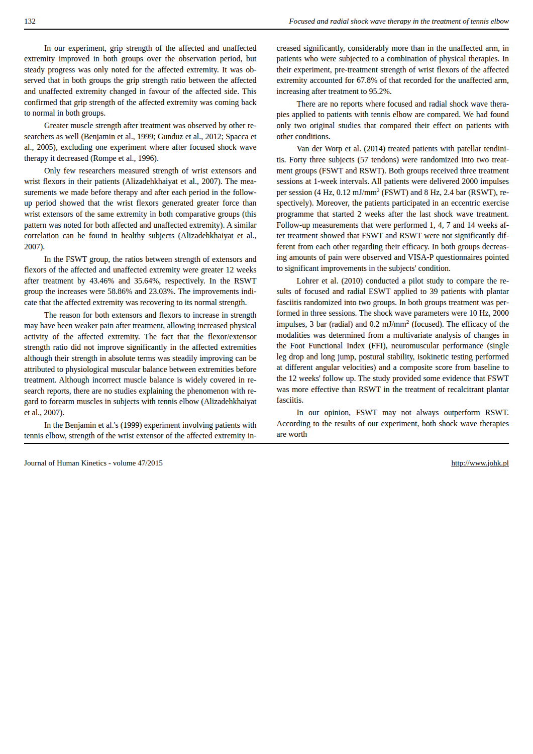132 Focused and radial shock wave therapy in the treatment of tennis elbow
In our experiment, grip strength of the affected and unaffected extremity improved in both groups over the observation period, but steady progress was only noted for the affected extremity. It was observed that in both groups the grip strength ratio between the affected and unaffected extremity changed in favour of the affected side. This confirmed that grip strength of the affected extremity was coming back to normal in both groups.
Greater muscle strength after treatment was observed by other researchers as well (Benjamin et al., 1999; Gunduz et al., 2012; Spacca et al., 2005), excluding one experiment where after focused shock wave therapy it decreased (Rompe et al., 1996).
Only few researchers measured strength of wrist extensors and wrist flexors in their patients (Alizadehkhaiyat et al., 2007). The measurements we made before therapy and after each period in the follow-up period showed that the wrist flexors generated greater force than wrist extensors of the same extremity in both comparative groups (this pattern was noted for both affected and unaffected extremity). A similar correlation can be found in healthy subjects (Alizadehkhaiyat et al., 2007).
In the FSWT group, the ratios between strength of extensors and flexors of the affected and unaffected extremity were greater 12 weeks after treatment by 43.46% and 35.64%, respectively. In the RSWT group the increases were 58.86% and 23.03%. The improvements indicate that the affected extremity was recovering to its normal strength.
The reason for both extensors and flexors to increase in strength may have been weaker pain after treatment, allowing increased physical activity of the affected extremity. The fact that the flexor/extensor strength ratio did not improve significantly in the affected extremities although their strength in absolute terms was steadily improving can be attributed to physiological muscular balance between extremities before treatment. Although incorrect muscle balance is widely covered in research reports, there are no studies explaining the phenomenon with regard to forearm muscles in subjects with tennis elbow (Alizadehkhaiyat et al., 2007).
In the Benjamin et al.'s (1999) experiment involving patients with tennis elbow, strength of the wrist extensor of the affected extremity increased significantly, considerably more than in the unaffected arm, in patients who were subjected to a combination of physical therapies. In their experiment, pre-treatment strength of wrist flexors of the affected extremity accounted for 67.8% of that recorded for the unaffected arm, increasing after treatment to 95.2%.
There are no reports where focused and radial shock wave therapies applied to patients with tennis elbow are compared. We had found only two original studies that compared their effect on patients with other conditions.
Van der Worp et al. (2014) treated patients with patellar tendinitis. Forty three subjects (57 tendons) were randomized into two treatment groups (FSWT and RSWT). Both groups received three treatment sessions at 1-week intervals. All patients were delivered 2000 impulses per session (4 Hz, 0.12 mJ/mm2 (FSWT) and 8 Hz, 2.4 bar (RSWT), respectively). Moreover, the patients participated in an eccentric exercise programme that started 2 weeks after the last shock wave treatment. Follow-up measurements that were performed 1, 4, 7 and 14 weeks after treatment showed that FSWT and RSWT were not significantly different from each other regarding their efficacy. In both groups decreasing amounts of pain were observed and VISA-P questionnaires pointed to significant improvements in the subjects' condition.
Lohrer et al. (2010) conducted a pilot study to compare the results of focused and radial ESWT applied to 39 patients with plantar fasciitis randomized into two groups. In both groups treatment was performed in three sessions. The shock wave parameters were 10 Hz, 2000 impulses, 3 bar (radial) and 0.2 mJ/mm2 (focused). The efficacy of the modalities was determined from a multivariate analysis of changes in the Foot Functional Index (FFI), neuromuscular performance (single leg drop and long jump, postural stability, isokinetic testing performed at different angular velocities) and a composite score from baseline to the 12 weeks' follow up. The study provided some evidence that FSWT was more effective than RSWT in the treatment of recalcitrant plantar fasciitis.
In our opinion, FSWT may not always outperform RSWT. According to the results of our experiment, both shock wave therapies are worth
Journal of Human Kinetics - volume 47/2015 http://www.johk.pl